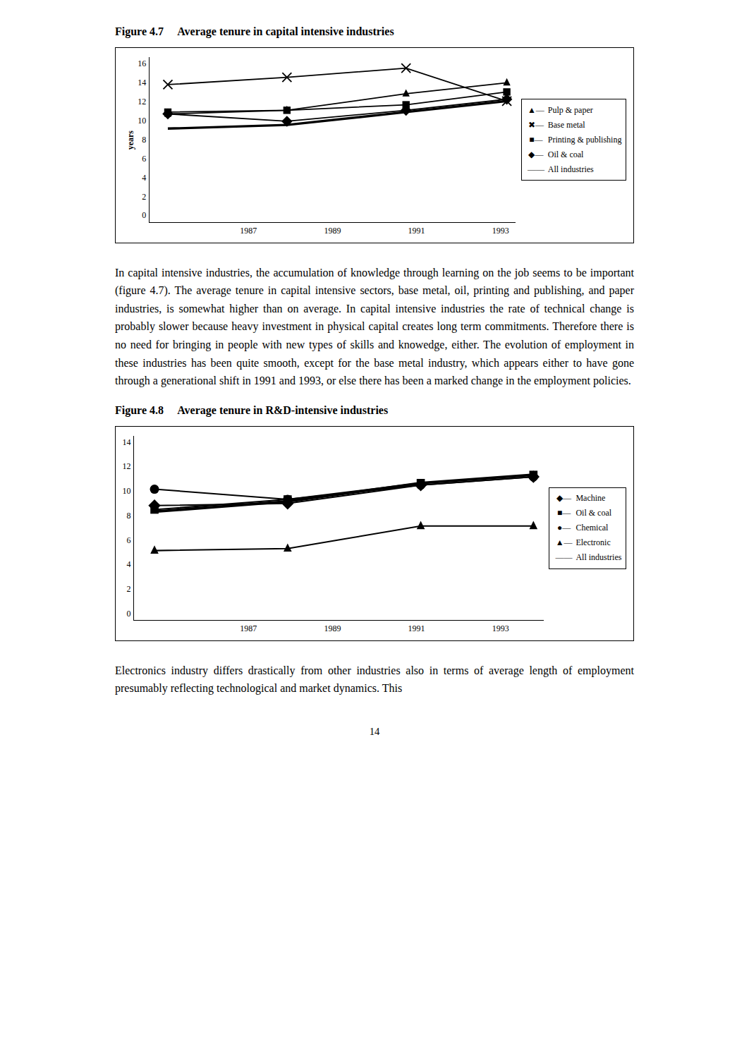Figure 4.7 Average tenure in capital intensive industries
years
16 14 12 10 8 6 4 2 0
▲—Pulp & paper
✖—Base metal
■—Printing & publishing
◆—Oil & coal
——All industries
1987 1989 1991 1993
In capital intensive industries, the accumulation of knowledge through learning on the job seems to be important (figure 4.7). The average tenure in capital intensive sectors, base metal, oil, printing and publishing, and paper industries, is somewhat higher than on average. In capital intensive industries the rate of technical change is probably slower because heavy investment in physical capital creates long term commitments. Therefore there is no need for bringing in people with new types of skills and knowedge, either. The evolution of employment in these industries has been quite smooth, except for the base metal industry, which appears either to have gone through a generational shift in 1991 and 1993, or else there has been a marked change in the employment policies.
Figure 4.8 Average tenure in R&D-intensive industries
14 12 10 8 6 4 2 0
◆—Machine
■—Oil & coal
●—Chemical
▲—Electronic
——All industries
1987 1989 1991 1993
Electronics industry differs drastically from other industries also in terms of average length of employment presumably reflecting technological and market dynamics. This
14